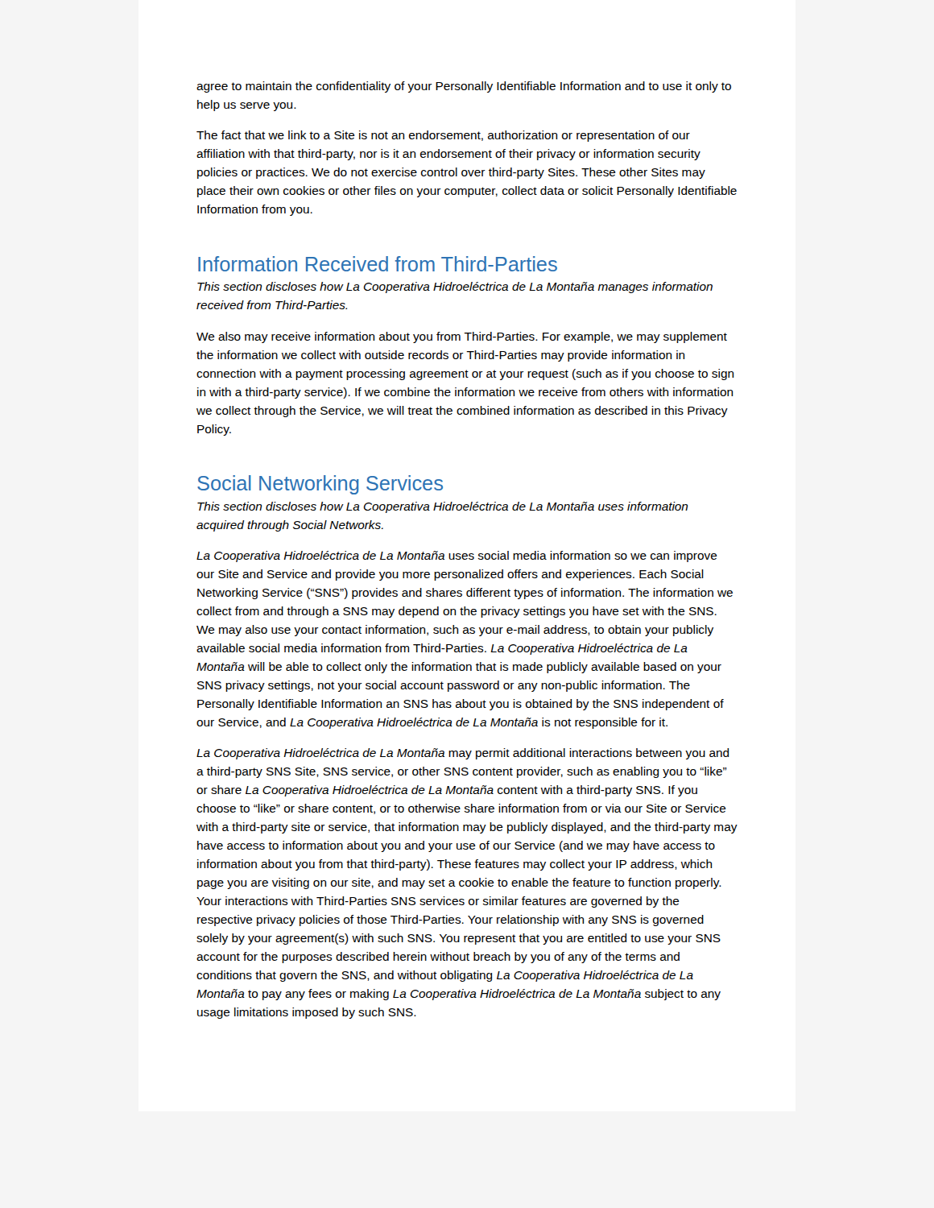agree to maintain the confidentiality of your Personally Identifiable Information and to use it only to help us serve you.
The fact that we link to a Site is not an endorsement, authorization or representation of our affiliation with that third-party, nor is it an endorsement of their privacy or information security policies or practices. We do not exercise control over third-party Sites. These other Sites may place their own cookies or other files on your computer, collect data or solicit Personally Identifiable Information from you.
Information Received from Third-Parties
This section discloses how La Cooperativa Hidroeléctrica de La Montaña manages information received from Third-Parties.
We also may receive information about you from Third-Parties. For example, we may supplement the information we collect with outside records or Third-Parties may provide information in connection with a payment processing agreement or at your request (such as if you choose to sign in with a third-party service). If we combine the information we receive from others with information we collect through the Service, we will treat the combined information as described in this Privacy Policy.
Social Networking Services
This section discloses how La Cooperativa Hidroeléctrica de La Montaña uses information acquired through Social Networks.
La Cooperativa Hidroeléctrica de La Montaña uses social media information so we can improve our Site and Service and provide you more personalized offers and experiences. Each Social Networking Service (“SNS”) provides and shares different types of information. The information we collect from and through a SNS may depend on the privacy settings you have set with the SNS. We may also use your contact information, such as your e-mail address, to obtain your publicly available social media information from Third-Parties. La Cooperativa Hidroeléctrica de La Montaña will be able to collect only the information that is made publicly available based on your SNS privacy settings, not your social account password or any non-public information. The Personally Identifiable Information an SNS has about you is obtained by the SNS independent of our Service, and La Cooperativa Hidroeléctrica de La Montaña is not responsible for it.
La Cooperativa Hidroeléctrica de La Montaña may permit additional interactions between you and a third-party SNS Site, SNS service, or other SNS content provider, such as enabling you to “like” or share La Cooperativa Hidroeléctrica de La Montaña content with a third-party SNS. If you choose to “like” or share content, or to otherwise share information from or via our Site or Service with a third-party site or service, that information may be publicly displayed, and the third-party may have access to information about you and your use of our Service (and we may have access to information about you from that third-party). These features may collect your IP address, which page you are visiting on our site, and may set a cookie to enable the feature to function properly. Your interactions with Third-Parties SNS services or similar features are governed by the respective privacy policies of those Third-Parties. Your relationship with any SNS is governed solely by your agreement(s) with such SNS. You represent that you are entitled to use your SNS account for the purposes described herein without breach by you of any of the terms and conditions that govern the SNS, and without obligating La Cooperativa Hidroeléctrica de La Montaña to pay any fees or making La Cooperativa Hidroeléctrica de La Montaña subject to any usage limitations imposed by such SNS.